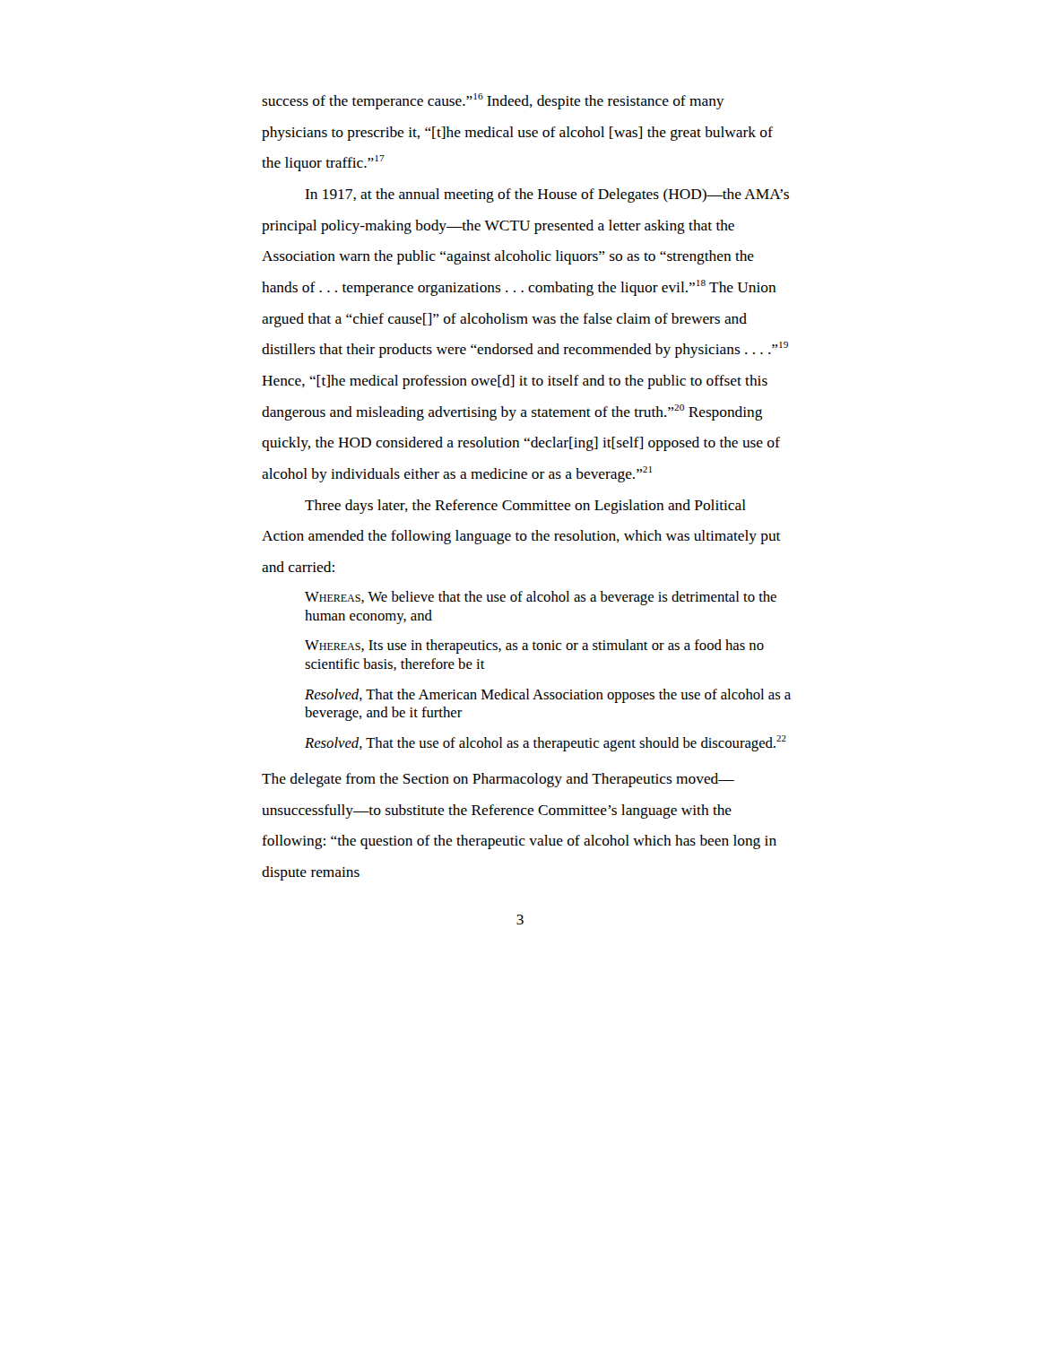success of the temperance cause.”16 Indeed, despite the resistance of many physicians to prescribe it, “[t]he medical use of alcohol [was] the great bulwark of the liquor traffic.”17
In 1917, at the annual meeting of the House of Delegates (HOD)—the AMA’s principal policy-making body—the WCTU presented a letter asking that the Association warn the public “against alcoholic liquors” so as to “strengthen the hands of . . . temperance organizations . . . combating the liquor evil.”18 The Union argued that a “chief cause[]” of alcoholism was the false claim of brewers and distillers that their products were “endorsed and recommended by physicians . . . .”19 Hence, “[t]he medical profession owe[d] it to itself and to the public to offset this dangerous and misleading advertising by a statement of the truth.”20 Responding quickly, the HOD considered a resolution “declar[ing] it[self] opposed to the use of alcohol by individuals either as a medicine or as a beverage.”21
Three days later, the Reference Committee on Legislation and Political Action amended the following language to the resolution, which was ultimately put and carried:
Whereas, We believe that the use of alcohol as a beverage is detrimental to the human economy, and
Whereas, Its use in therapeutics, as a tonic or a stimulant or as a food has no scientific basis, therefore be it
Resolved, That the American Medical Association opposes the use of alcohol as a beverage, and be it further
Resolved, That the use of alcohol as a therapeutic agent should be discouraged.22
The delegate from the Section on Pharmacology and Therapeutics moved—unsuccessfully—to substitute the Reference Committee’s language with the following: “the question of the therapeutic value of alcohol which has been long in dispute remains
3